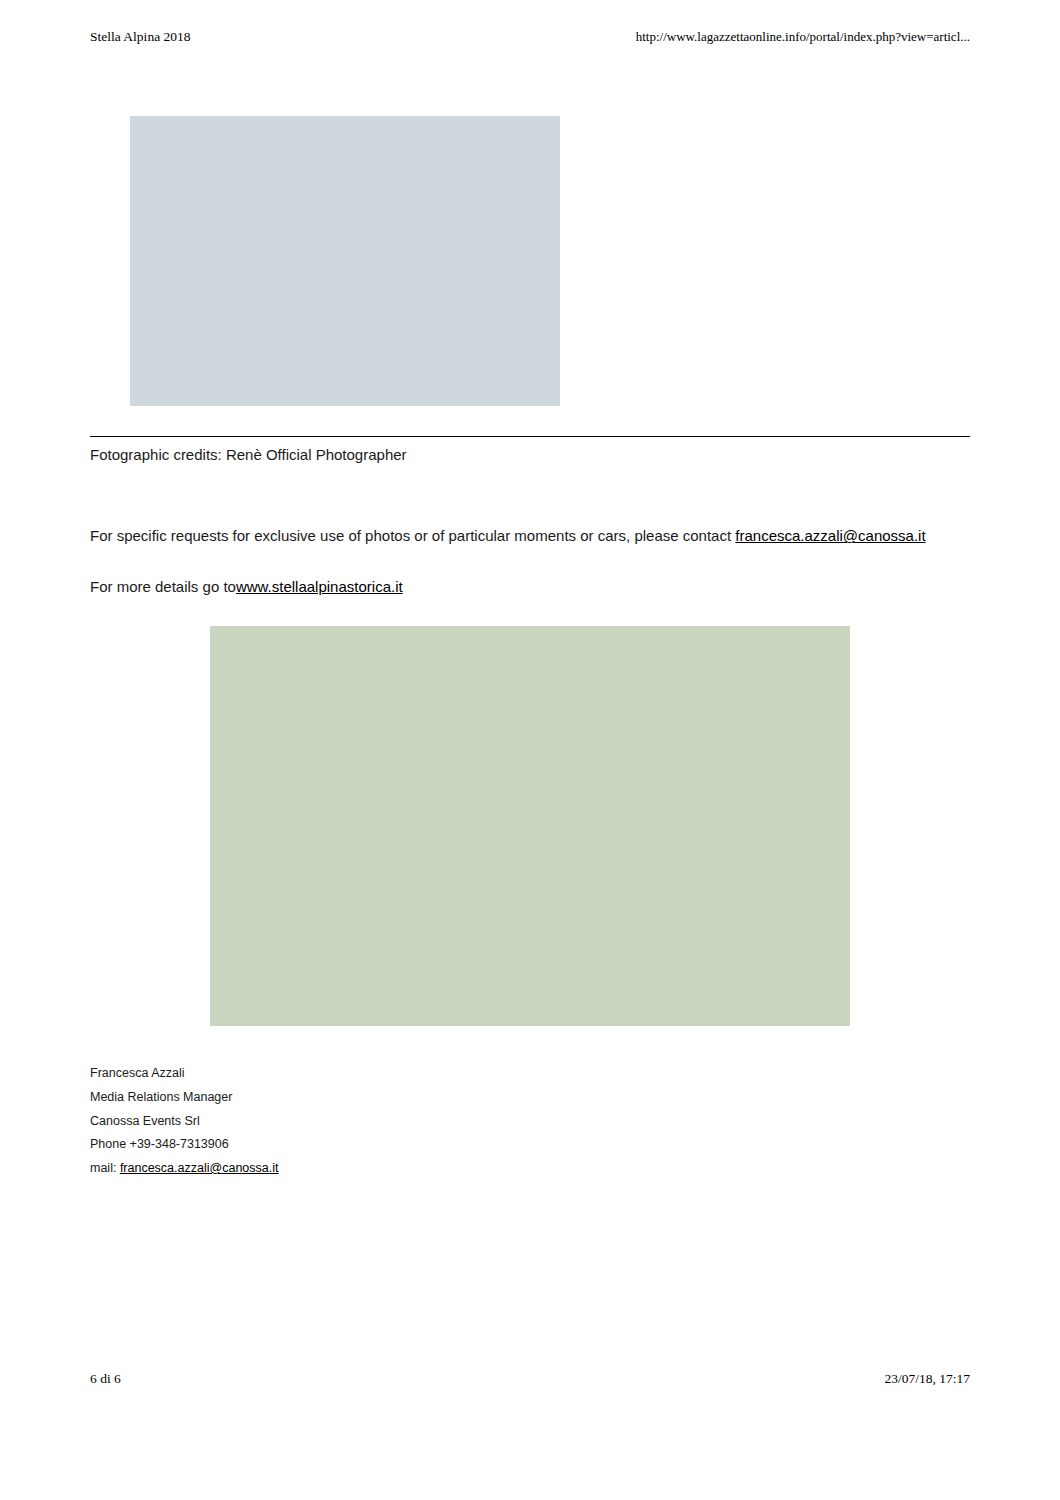Stella Alpina 2018
http://www.lagazzettaonline.info/portal/index.php?view=articl...
Fotographic credits: Renè Official Photographer
For specific requests for exclusive use of photos or of particular moments or cars, please contact francesca.azzali@canossa.it
For more details go towww.stellaalpinastorica.it
Francesca Azzali
Media Relations Manager
Canossa Events Srl
Phone +39-348-7313906
mail: francesca.azzali@canossa.it
6 di 6
23/07/18, 17:17